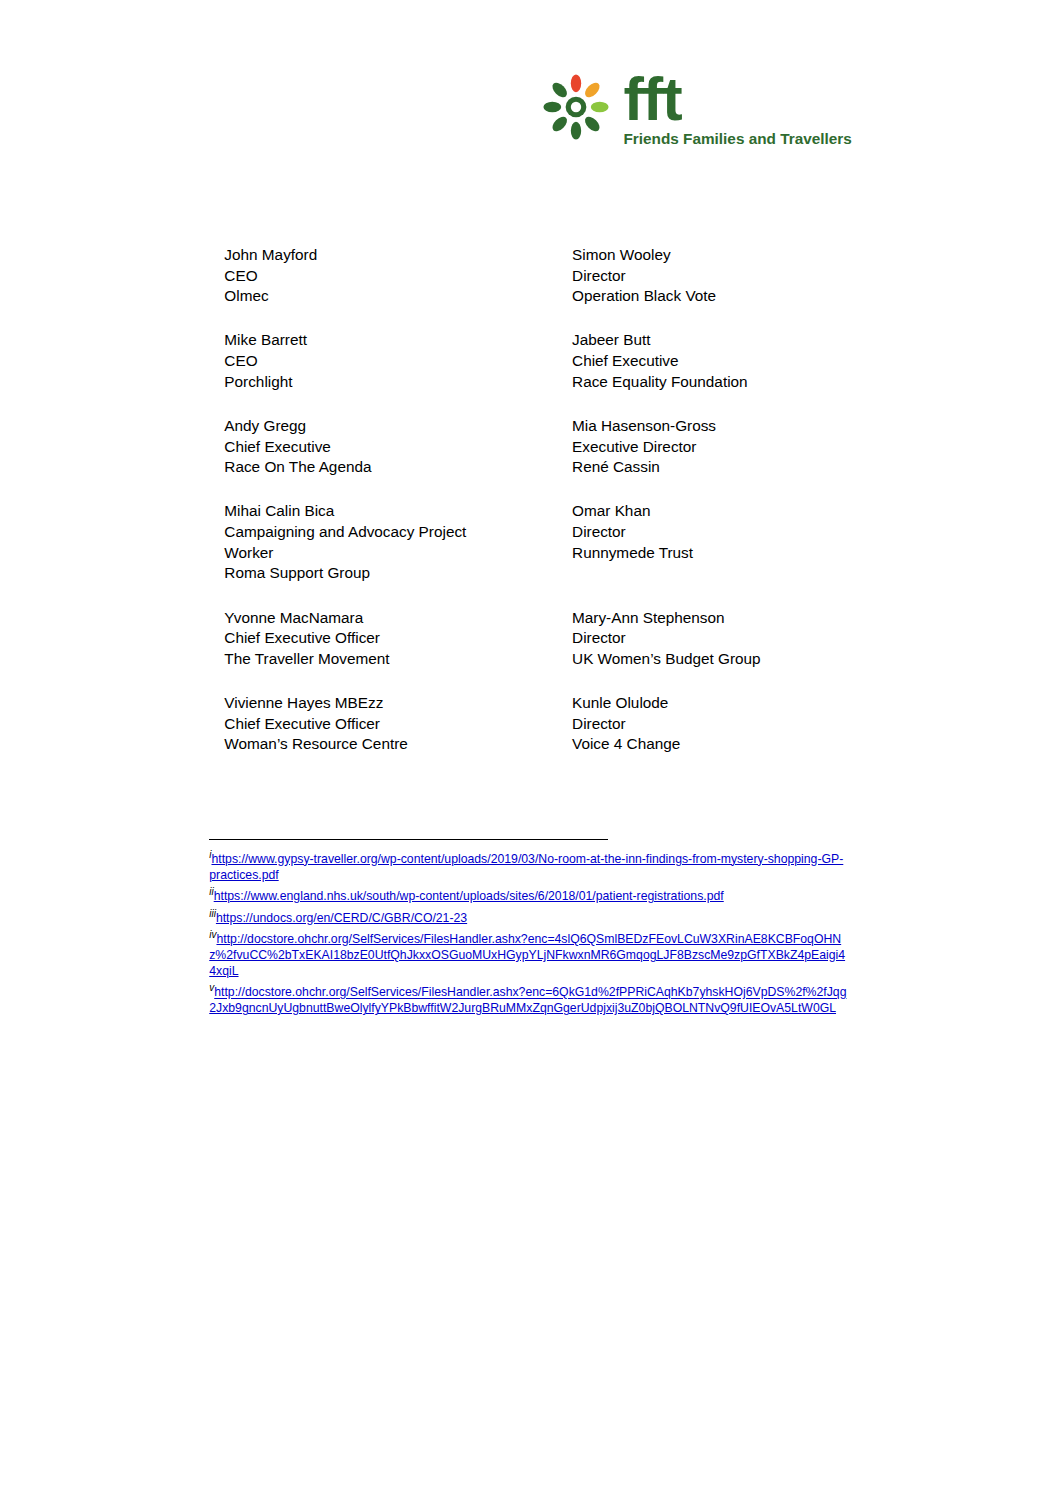fft Friends Families and Travellers
John Mayford
CEO
Olmec
Simon Wooley
Director
Operation Black Vote
Mike Barrett
CEO
Porchlight
Jabeer Butt
Chief Executive
Race Equality Foundation
Andy Gregg
Chief Executive
Race On The Agenda
Mia Hasenson-Gross
Executive Director
René Cassin
Mihai Calin Bica
Campaigning and Advocacy Project Worker
Roma Support Group
Omar Khan
Director
Runnymede Trust
Yvonne MacNamara
Chief Executive Officer
The Traveller Movement
Mary-Ann Stephenson
Director
UK Women’s Budget Group
Vivienne Hayes MBEzz
Chief Executive Officer
Woman’s Resource Centre
Kunle Olulode
Director
Voice 4 Change
ihttps://www.gypsy-traveller.org/wp-content/uploads/2019/03/No-room-at-the-inn-findings-from-mystery-shopping-GP-practices.pdf
ii https://www.england.nhs.uk/south/wp-content/uploads/sites/6/2018/01/patient-registrations.pdf
iii https://undocs.org/en/CERD/C/GBR/CO/21-23
iv http://docstore.ohchr.org/SelfServices/FilesHandler.ashx?enc=4slQ6QSmlBEDzFEovLCuW3XRinAE8KCBFoqOHNz%2fvuCC%2bTxEKAI18bzE0UtfQhJkxxOSGuoMUxHGypYLjNFkwxnMR6GmqogLJF8BzscMe9zpGfTXBkZ4pEaigi44xqiL
vhttp://docstore.ohchr.org/SelfServices/FilesHandler.ashx?enc=6QkG1d%2fPPRiCAqhKb7yhskHOj6VpDS%2f%2fJqg2Jxb9gncnUyUgbnuttBweOlylfyYPkBbwffitW2JurgBRuMMxZqnGgerUdpjxij3uZ0bjQBOLNTNvQ9fUIEOvA5LtW0GL